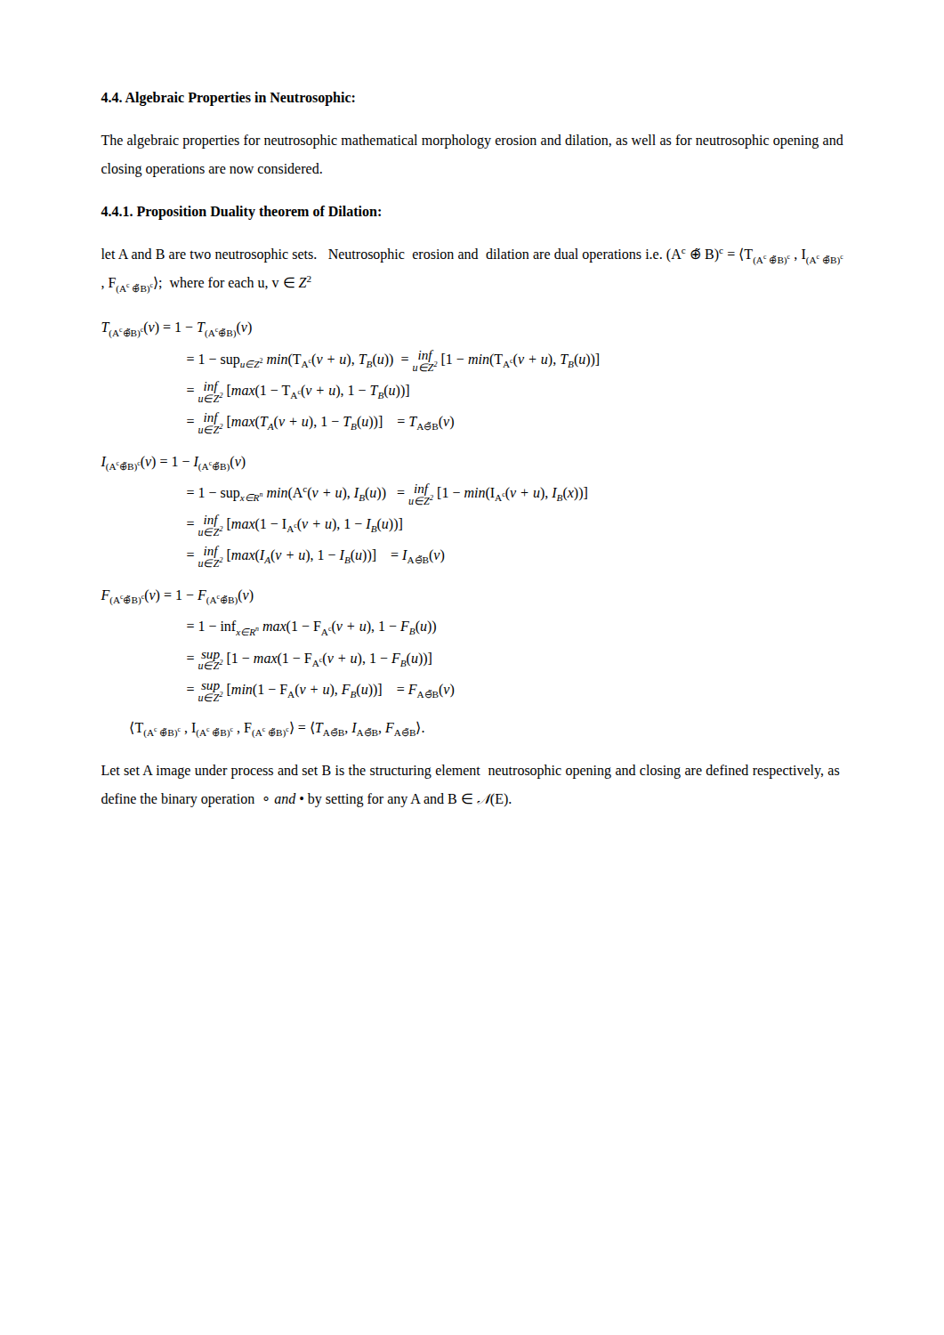4.4. Algebraic Properties in Neutrosophic:
The algebraic properties for neutrosophic mathematical morphology erosion and dilation, as well as for neutrosophic opening and closing operations are now considered.
4.4.1. Proposition Duality theorem of Dilation:
let A and B are two neutrosophic sets. Neutrosophic erosion and dilation are dual operations i.e. (Ac ⊕̃ B)c = ⟨T(Ac ⊕̃B)c , I(Ac ⊕̃B)c , F(Ac ⊕̃B)c⟩; where for each u, v ∈ Z2
T(Ac⊕̃B)c(v) = 1 − T(Ac⊕̃B)(v) = 1 − supu∈Z2 min(TAc(v + u), TB(u)) = inf u∈Z2 [1 − min(TAc(v + u), TB(u))] = inf u∈Z2 [max(1 − TAc(v + u), 1 − TB(u))] = inf u∈Z2 [max(TA(v + u), 1 − TB(u))] = TA⊖̃B(v)
I(Ac⊕̃B)c(v) = 1 − I(Ac⊕̃B)(v) = 1 − supx∈Rn min(Ac(v + u), IB(u)) = inf u∈Z2 [1 − min(IAc(v + u), IB(x))] = inf u∈Z2 [max(1 − IAc(v + u), 1 − IB(u))] = inf u∈Z2 [max(IA(v + u), 1 − IB(u))] = IA⊖̃B(v)
F(Ac⊕̃B)c(v) = 1 − F(Ac⊕̃B)(v) = 1 − infx∈Rn max(1 − FAc(v + u), 1 − FB(u)) = sup u∈Z2 [1 − max(1 − FAc(v + u), 1 − FB(u))] = sup u∈Z2 [min(1 − FA(v + u), FB(u))] = FA⊖̃B(v)
⟨T(Ac ⊕̃B)c , I(Ac ⊕̃B)c , F(Ac ⊕̃B)c⟩ = ⟨TA⊖̃B, IA⊖̃B, FA⊖̃B⟩.
Let set A image under process and set B is the structuring element neutrosophic opening and closing are defined respectively, as define the binary operation ∘ and • by setting for any A and B ∈ 𝒩(E).